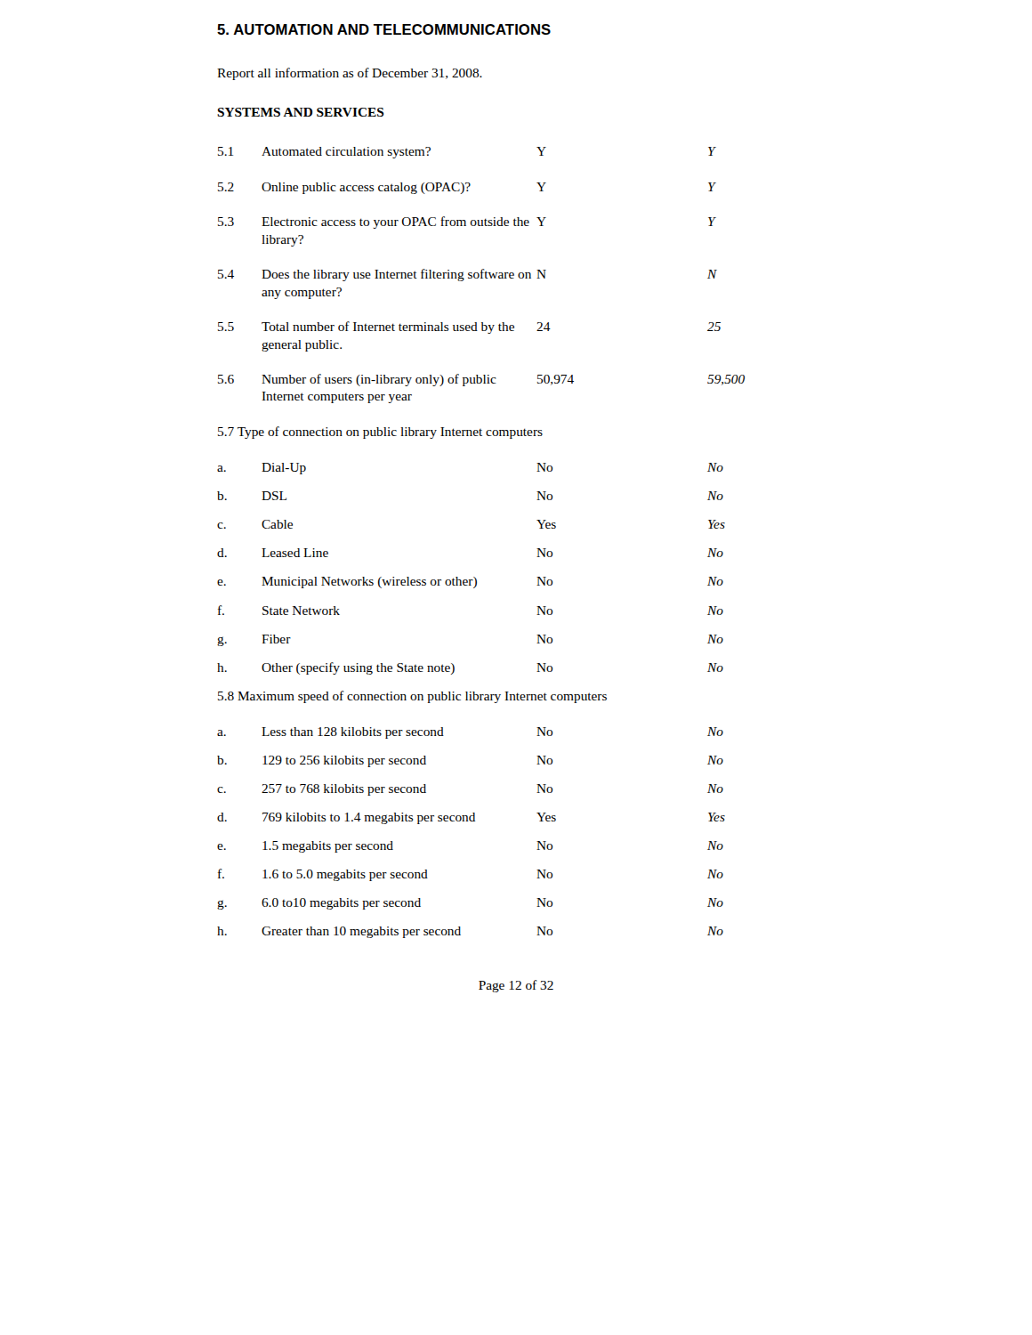5. AUTOMATION AND TELECOMMUNICATIONS
Report all information as of December 31, 2008.
SYSTEMS AND SERVICES
| 5.1 | Automated circulation system? | Y | Y |
| 5.2 | Online public access catalog (OPAC)? | Y | Y |
| 5.3 | Electronic access to your OPAC from outside the library? | Y | Y |
| 5.4 | Does the library use Internet filtering software on any computer? | N | N |
| 5.5 | Total number of Internet terminals used by the general public. | 24 | 25 |
| 5.6 | Number of users (in-library only) of public Internet computers per year | 50,974 | 59,500 |
| 5.7 Type of connection on public library Internet computers |
| a. | Dial-Up | No | No |
| b. | DSL | No | No |
| c. | Cable | Yes | Yes |
| d. | Leased Line | No | No |
| e. | Municipal Networks (wireless or other) | No | No |
| f. | State Network | No | No |
| g. | Fiber | No | No |
| h. | Other (specify using the State note) | No | No |
| 5.8 Maximum speed of connection on public library Internet computers |
| a. | Less than 128 kilobits per second | No | No |
| b. | 129 to 256 kilobits per second | No | No |
| c. | 257 to 768 kilobits per second | No | No |
| d. | 769 kilobits to 1.4 megabits per second | Yes | Yes |
| e. | 1.5 megabits per second | No | No |
| f. | 1.6 to 5.0 megabits per second | No | No |
| g. | 6.0 to10 megabits per second | No | No |
| h. | Greater than 10 megabits per second | No | No |
Page 12 of 32